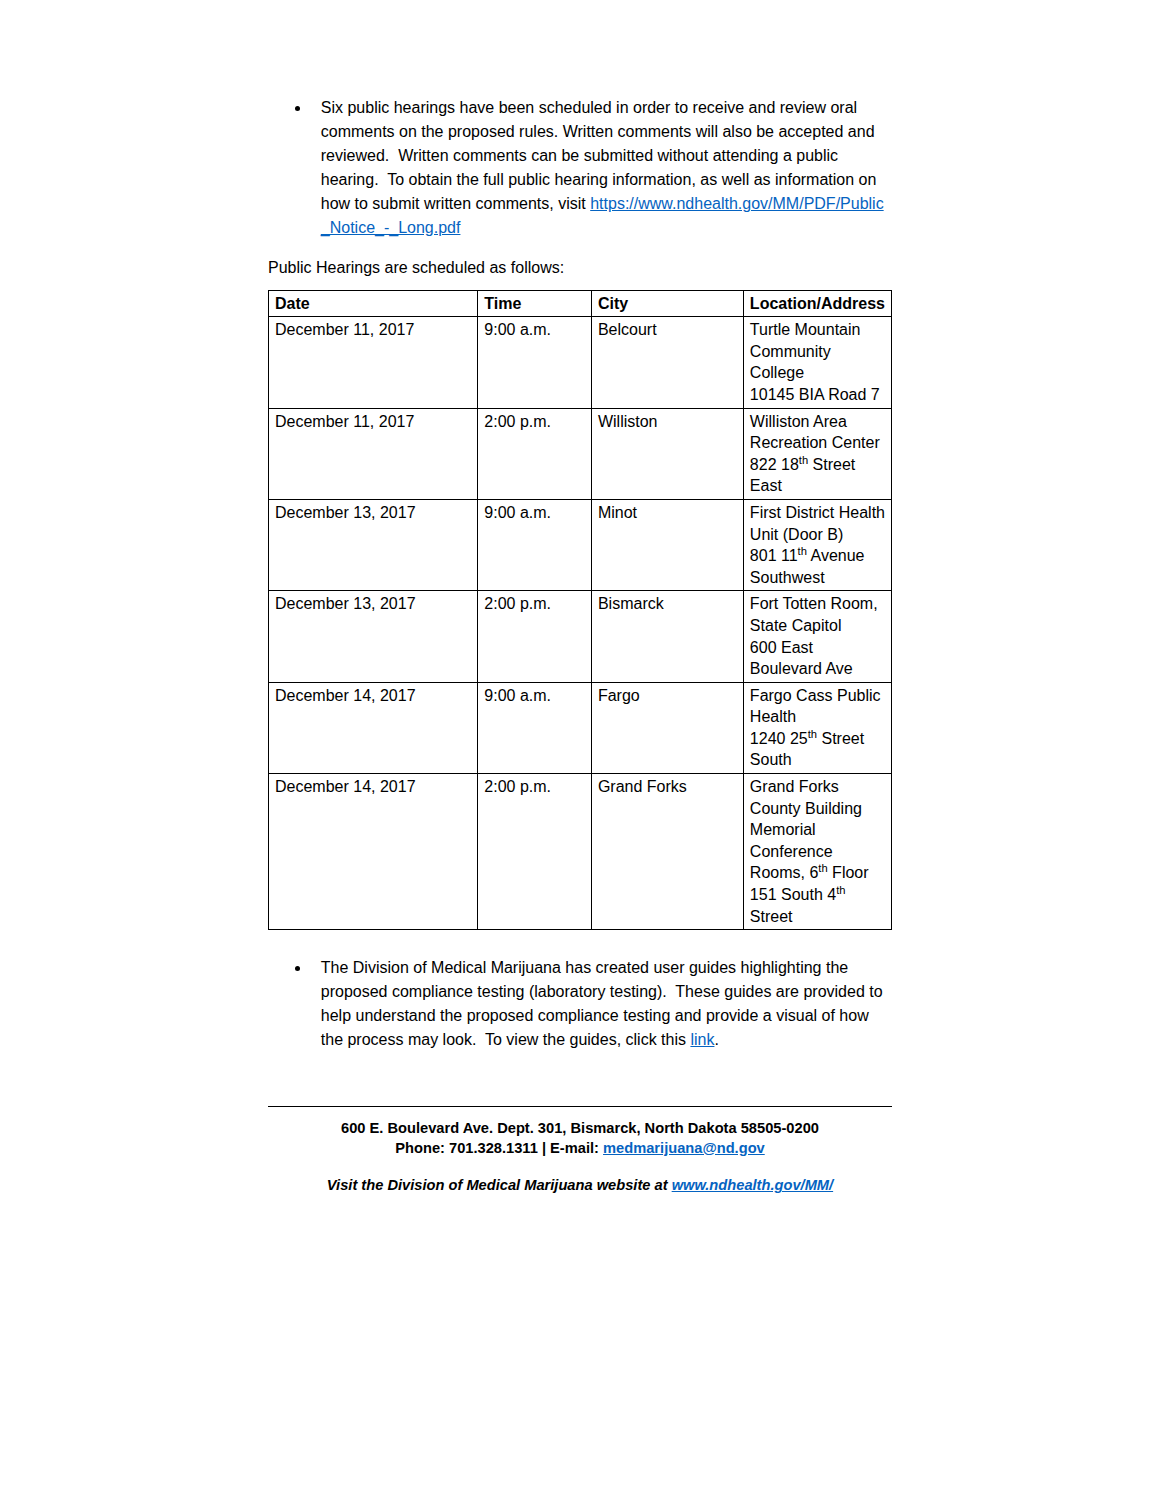Six public hearings have been scheduled in order to receive and review oral comments on the proposed rules. Written comments will also be accepted and reviewed. Written comments can be submitted without attending a public hearing. To obtain the full public hearing information, as well as information on how to submit written comments, visit https://www.ndhealth.gov/MM/PDF/Public_Notice_-_Long.pdf
Public Hearings are scheduled as follows:
| Date | Time | City | Location/Address |
| --- | --- | --- | --- |
| December 11, 2017 | 9:00 a.m. | Belcourt | Turtle Mountain Community College 10145 BIA Road 7 |
| December 11, 2017 | 2:00 p.m. | Williston | Williston Area Recreation Center 822 18 th Street East |
| December 13, 2017 | 9:00 a.m. | Minot | First District Health Unit (Door B) 801 11 th Avenue Southwest |
| December 13, 2017 | 2:00 p.m. | Bismarck | Fort Totten Room, State Capitol 600 East Boulevard Ave |
| December 14, 2017 | 9:00 a.m. | Fargo | Fargo Cass Public Health 1240 25 th Street South |
| December 14, 2017 | 2:00 p.m. | Grand Forks | Grand Forks County Building Memorial Conference Rooms, 6 th Floor 151 South 4 th Street |
The Division of Medical Marijuana has created user guides highlighting the proposed compliance testing (laboratory testing). These guides are provided to help understand the proposed compliance testing and provide a visual of how the process may look. To view the guides, click this link.
600 E. Boulevard Ave. Dept. 301, Bismarck, North Dakota 58505-0200
Phone: 701.328.1311 | E-mail: medmarijuana@nd.gov
Visit the Division of Medical Marijuana website at www.ndhealth.gov/MM/